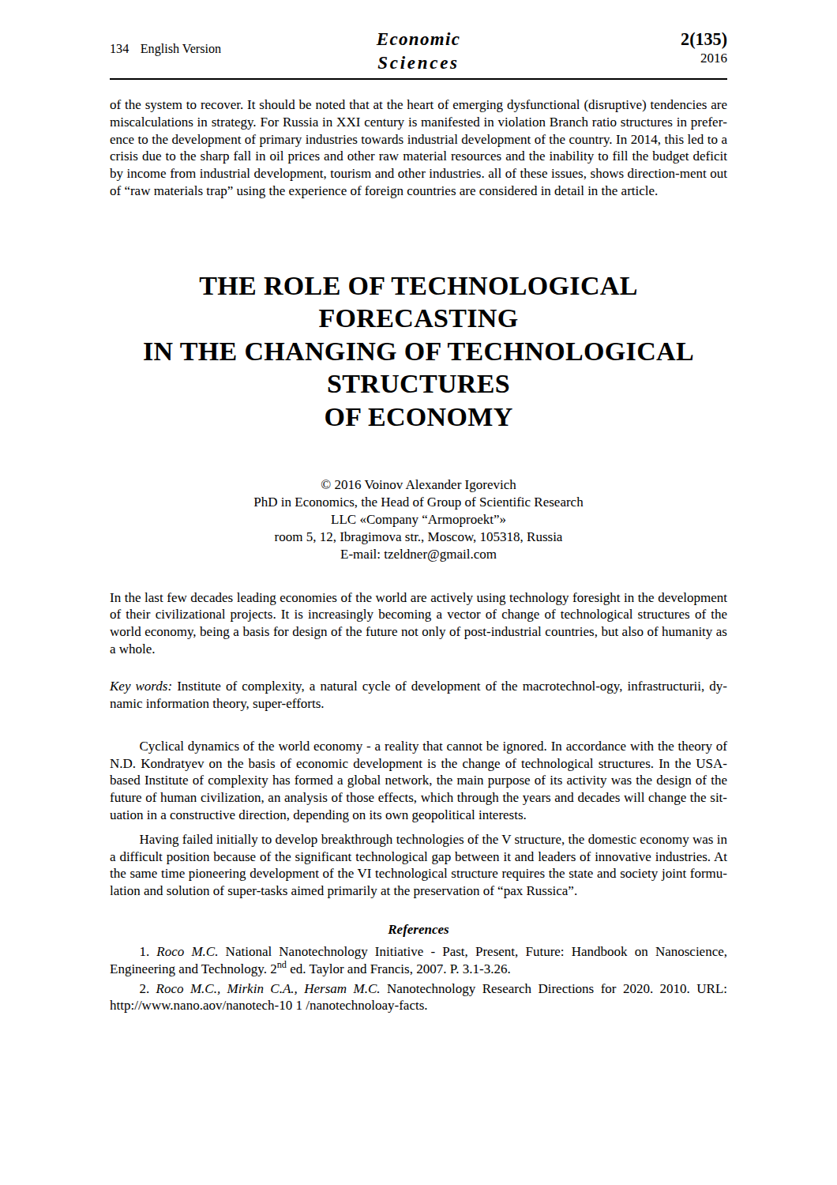134 English Version
Economic
Sciences
2(135)
2016
of the system to recover. It should be noted that at the heart of emerging dysfunctional (disruptive) tendencies are miscalculations in strategy. For Russia in XXI century is manifested in violation Branch ratio structures in preference to the development of primary industries towards industrial development of the country. In 2014, this led to a crisis due to the sharp fall in oil prices and other raw material resources and the inability to fill the budget deficit by income from industrial development, tourism and other industries. all of these issues, shows direction-ment out of “raw materials trap” using the experience of foreign countries are considered in detail in the article.
The role of technological forecasting
in the changing of technological structures
of economy
© 2016 Voinov Alexander Igorevich
PhD in Economics, the Head of Group of Scientific Research
LLC «Company “Armoproekt”»
room 5, 12, Ibragimova str., Moscow, 105318, Russia
E-mail: tzeldner@gmail.com
In the last few decades leading economies of the world are actively using technology foresight in the development of their civilizational projects. It is increasingly becoming a vector of change of technological structures of the world economy, being a basis for design of the future not only of post-industrial countries, but also of humanity as a whole.
Key words: Institute of complexity, a natural cycle of development of the macrotechnol-ogy, infrastructurii, dynamic information theory, super-efforts.
Cyclical dynamics of the world economy - a reality that cannot be ignored. In accordance with the theory of N.D. Kondratyev on the basis of economic development is the change of technological structures. In the USA-based Institute of complexity has formed a global network, the main purpose of its activity was the design of the future of human civilization, an analysis of those effects, which through the years and decades will change the situation in a constructive direction, depending on its own geopolitical interests.
Having failed initially to develop breakthrough technologies of the V structure, the domestic economy was in a difficult position because of the significant technological gap between it and leaders of innovative industries. At the same time pioneering development of the VI technological structure requires the state and society joint formulation and solution of super-tasks aimed primarily at the preservation of “pax Russica”.
References
1. Roco M.C. National Nanotechnology Initiative - Past, Present, Future: Handbook on Nanoscience, Engineering and Technology. 2nd ed. Taylor and Francis, 2007. P. 3.1-3.26.
2. Roco M.C., Mirkin C.A., Hersam M.C. Nanotechnology Research Directions for 2020. 2010. URL: http://www.nano.aov/nanotech-10 1 /nanotechnoloay-facts.